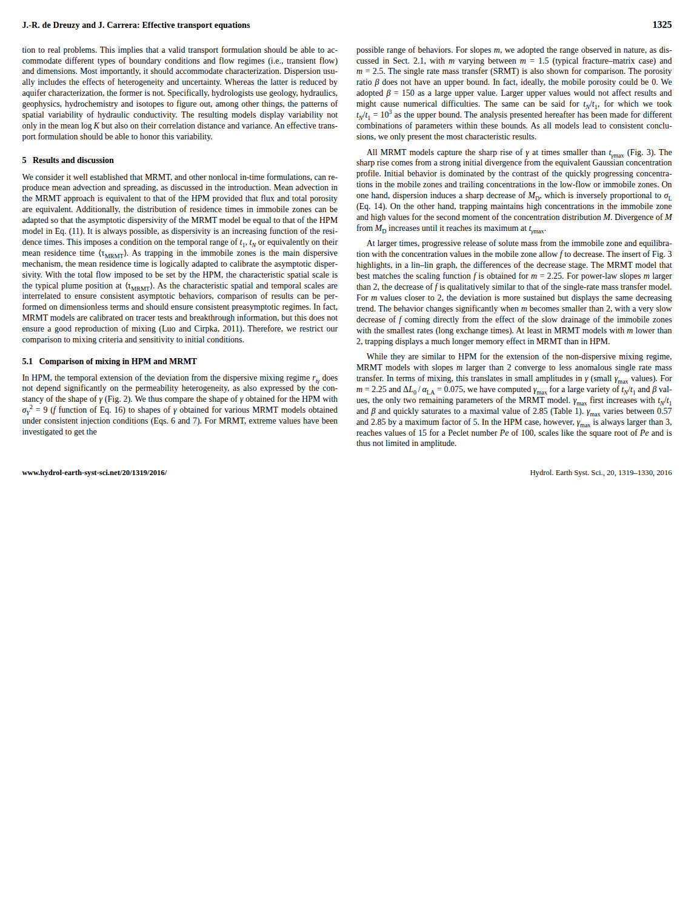J.-R. de Dreuzy and J. Carrera: Effective transport equations 1325
tion to real problems. This implies that a valid transport formulation should be able to accommodate different types of boundary conditions and flow regimes (i.e., transient flow) and dimensions. Most importantly, it should accommodate characterization. Dispersion usually includes the effects of heterogeneity and uncertainty. Whereas the latter is reduced by aquifer characterization, the former is not. Specifically, hydrologists use geology, hydraulics, geophysics, hydrochemistry and isotopes to figure out, among other things, the patterns of spatial variability of hydraulic conductivity. The resulting models display variability not only in the mean log K but also on their correlation distance and variance. An effective transport formulation should be able to honor this variability.
5 Results and discussion
We consider it well established that MRMT, and other nonlocal in-time formulations, can reproduce mean advection and spreading, as discussed in the introduction. Mean advection in the MRMT approach is equivalent to that of the HPM provided that flux and total porosity are equivalent. Additionally, the distribution of residence times in immobile zones can be adapted so that the asymptotic dispersivity of the MRMT model be equal to that of the HPM model in Eq. (11). It is always possible, as dispersivity is an increasing function of the residence times. This imposes a condition on the temporal range of t1, tN or equivalently on their mean residence time ⟨τMRMT⟩. As trapping in the immobile zones is the main dispersive mechanism, the mean residence time is logically adapted to calibrate the asymptotic dispersivity. With the total flow imposed to be set by the HPM, the characteristic spatial scale is the typical plume position at ⟨τMRMT⟩. As the characteristic spatial and temporal scales are interrelated to ensure consistent asymptotic behaviors, comparison of results can be performed on dimensionless terms and should ensure consistent preasymptotic regimes. In fact, MRMT models are calibrated on tracer tests and breakthrough information, but this does not ensure a good reproduction of mixing (Luo and Cirpka, 2011). Therefore, we restrict our comparison to mixing criteria and sensitivity to initial conditions.
5.1 Comparison of mixing in HPM and MRMT
In HPM, the temporal extension of the deviation from the dispersive mixing regime rtγ does not depend significantly on the permeability heterogeneity, as also expressed by the constancy of the shape of γ (Fig. 2). We thus compare the shape of γ obtained for the HPM with σY2 = 9 (f function of Eq. 16) to shapes of γ obtained for various MRMT models obtained under consistent injection conditions (Eqs. 6 and 7). For MRMT, extreme values have been investigated to get the
possible range of behaviors. For slopes m, we adopted the range observed in nature, as discussed in Sect. 2.1, with m varying between m = 1.5 (typical fracture–matrix case) and m = 2.5. The single rate mass transfer (SRMT) is also shown for comparison. The porosity ratio β does not have an upper bound. In fact, ideally, the mobile porosity could be 0. We adopted β = 150 as a large upper value. Larger upper values would not affect results and might cause numerical difficulties. The same can be said for tN/t1, for which we took tN/t1 = 103 as the upper bound. The analysis presented hereafter has been made for different combinations of parameters within these bounds. As all models lead to consistent conclusions, we only present the most characteristic results.
All MRMT models capture the sharp rise of γ at times smaller than tγmax (Fig. 3). The sharp rise comes from a strong initial divergence from the equivalent Gaussian concentration profile. Initial behavior is dominated by the contrast of the quickly progressing concentrations in the mobile zones and trailing concentrations in the low-flow or immobile zones. On one hand, dispersion induces a sharp decrease of MD, which is inversely proportional to σL (Eq. 14). On the other hand, trapping maintains high concentrations in the immobile zone and high values for the second moment of the concentration distribution M. Divergence of M from MD increases until it reaches its maximum at tγmax.
At larger times, progressive release of solute mass from the immobile zone and equilibration with the concentration values in the mobile zone allow f to decrease. The insert of Fig. 3 highlights, in a lin–lin graph, the differences of the decrease stage. The MRMT model that best matches the scaling function f is obtained for m = 2.25. For power-law slopes m larger than 2, the decrease of f is qualitatively similar to that of the single-rate mass transfer model. For m values closer to 2, the deviation is more sustained but displays the same decreasing trend. The behavior changes significantly when m becomes smaller than 2, with a very slow decrease of f coming directly from the effect of the slow drainage of the immobile zones with the smallest rates (long exchange times). At least in MRMT models with m lower than 2, trapping displays a much longer memory effect in MRMT than in HPM.
While they are similar to HPM for the extension of the non-dispersive mixing regime, MRMT models with slopes m larger than 2 converge to less anomalous single rate mass transfer. In terms of mixing, this translates in small amplitudes in γ (small γmax values). For m = 2.25 and ΔL0 / αLA = 0.075, we have computed γmax for a large variety of tN/t1 and β values, the only two remaining parameters of the MRMT model. γmax first increases with tN/t1 and β and quickly saturates to a maximal value of 2.85 (Table 1). γmax varies between 0.57 and 2.85 by a maximum factor of 5. In the HPM case, however, γmax is always larger than 3, reaches values of 15 for a Peclet number Pe of 100, scales like the square root of Pe and is thus not limited in amplitude.
www.hydrol-earth-syst-sci.net/20/1319/2016/ Hydrol. Earth Syst. Sci., 20, 1319–1330, 2016